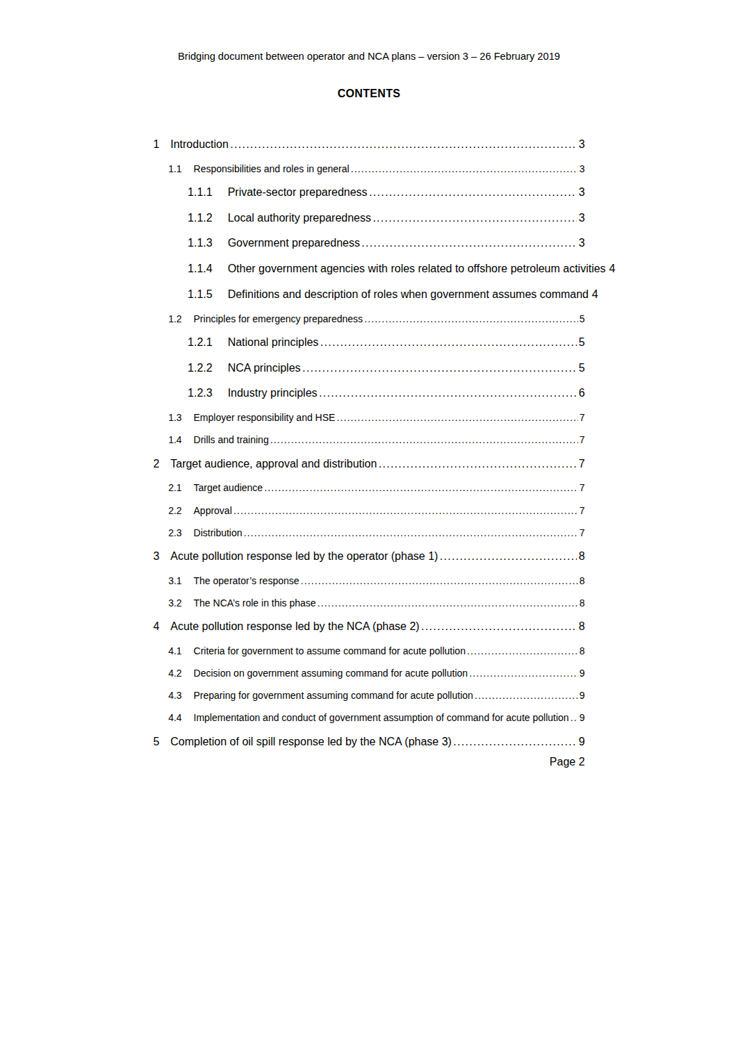Bridging document between operator and NCA plans – version 3 – 26 February 2019
CONTENTS
1 Introduction .................................................................................................................. 3
1.1 Responsibilities and roles in general ......................................................................................... 3
1.1.1 Private-sector preparedness ............................................................................... 3
1.1.2 Local authority preparedness .............................................................................. 3
1.1.3 Government preparedness .................................................................................. 3
1.1.4 Other government agencies with roles related to offshore petroleum activities ..... 4
1.1.5 Definitions and description of roles when government assumes command .......... 4
1.2 Principles for emergency preparedness .................................................................................... 5
1.2.1 National principles ............................................................................................... 5
1.2.2 NCA principles .................................................................................................... 5
1.2.3 Industry principles ................................................................................................ 6
1.3 Employer responsibility and HSE ............................................................................................. 7
1.4 Drills and training ....................................................................................................................... 7
2 Target audience, approval and distribution ..................................................................... 7
2.1 Target audience .......................................................................................................................... 7
2.2 Approval ..................................................................................................................................... 7
2.3 Distribution ................................................................................................................................ 7
3 Acute pollution response led by the operator (phase 1) ................................................... 8
3.1 The operator’s response ............................................................................................................. 8
3.2 The NCA’s role in this phase ..................................................................................................... 8
4 Acute pollution response led by the NCA (phase 2) .......................................................... 8
4.1 Criteria for government to assume command for acute pollution .............................................. 8
4.2 Decision on government assuming command for acute pollution .............................................. 9
4.3 Preparing for government assuming command for acute pollution ............................................ 9
4.4 Implementation and conduct of government assumption of command for acute pollution ......... 9
5 Completion of oil spill response led by the NCA (phase 3) ............................................... 9
Page 2